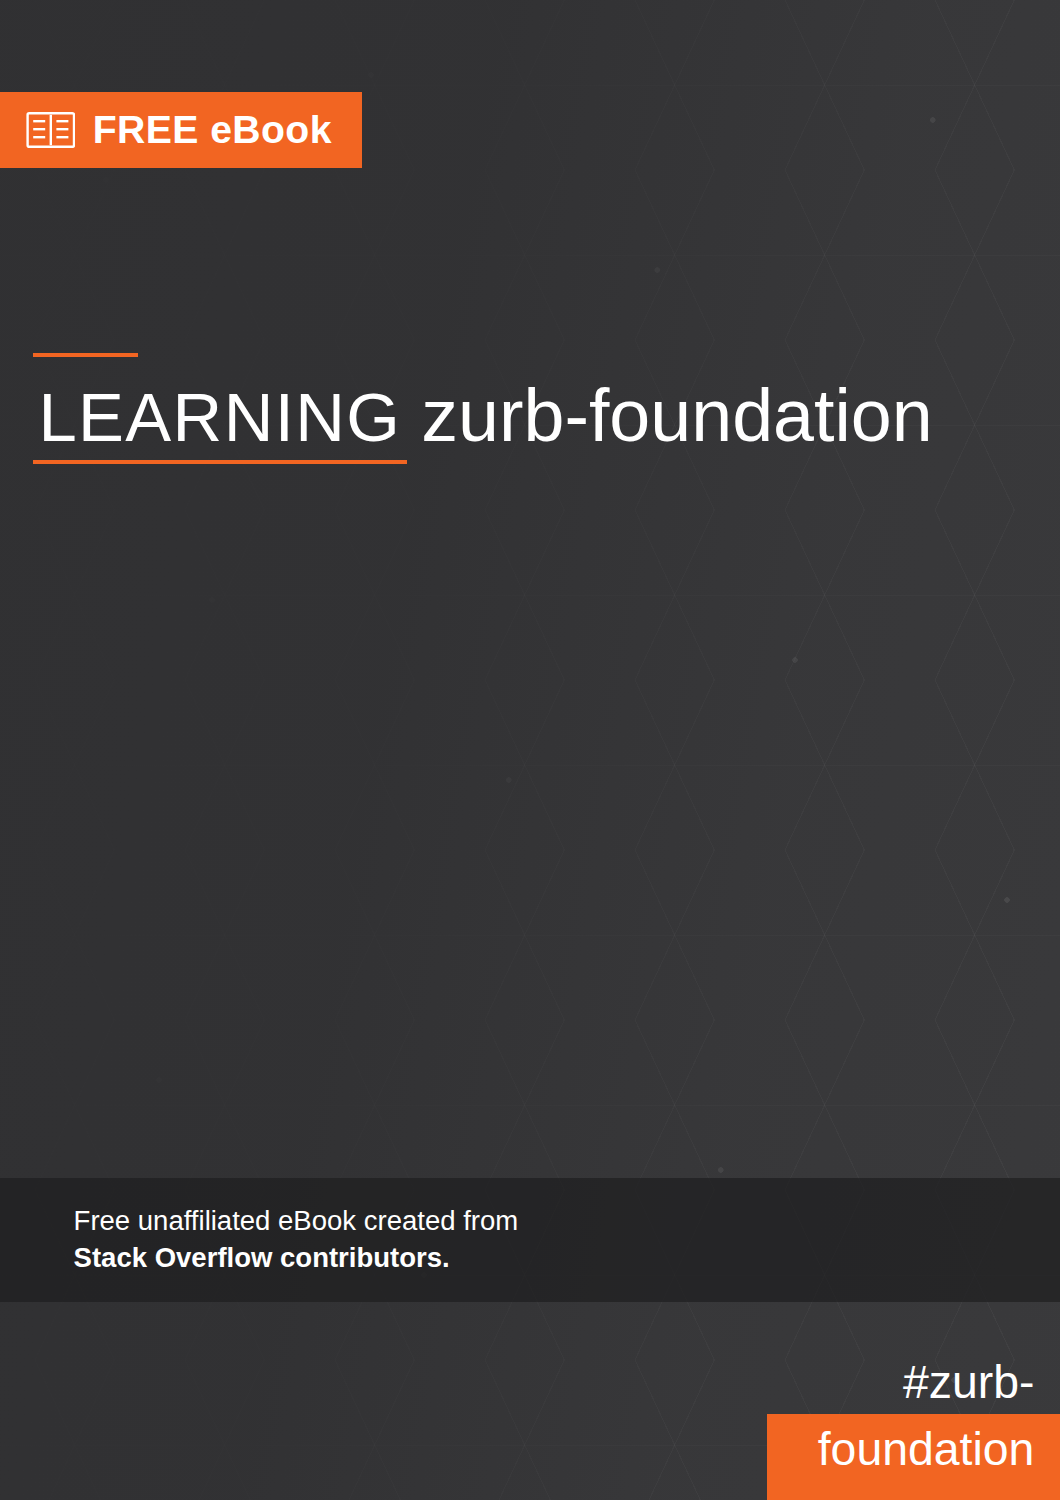FREE eBook
LEARNING zurb-foundation
Free unaffiliated eBook created from
Stack Overflow contributors.
#zurb- foundation